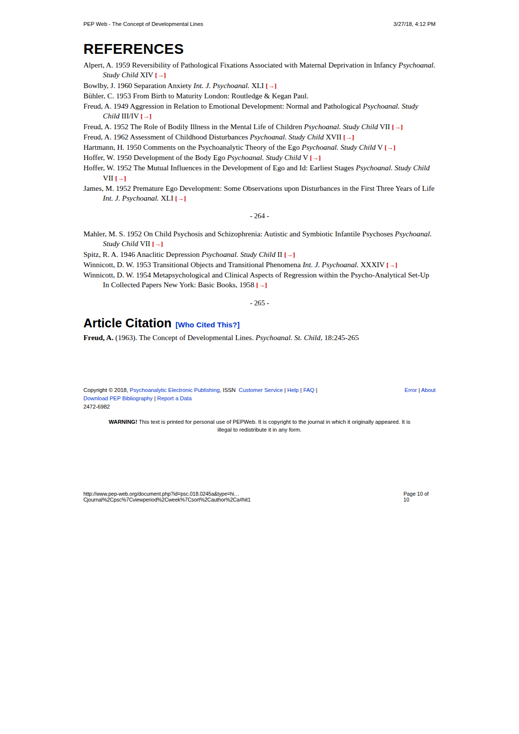PEP Web - The Concept of Developmental Lines 3/27/18, 4:12 PM
REFERENCES
Alpert, A. 1959 Reversibility of Pathological Fixations Associated with Maternal Deprivation in Infancy Psychoanal. Study Child XIV [→]
Bowlby, J. 1960 Separation Anxiety Int. J. Psychoanal. XLI [→]
Bühler, C. 1953 From Birth to Maturity London: Routledge & Kegan Paul.
Freud, A. 1949 Aggression in Relation to Emotional Development: Normal and Pathological Psychoanal. Study Child III/IV [→]
Freud, A. 1952 The Role of Bodily Illness in the Mental Life of Children Psychoanal. Study Child VII [→]
Freud, A. 1962 Assessment of Childhood Disturbances Psychoanal. Study Child XVII [→]
Hartmann, H. 1950 Comments on the Psychoanalytic Theory of the Ego Psychoanal. Study Child V [→]
Hoffer, W. 1950 Development of the Body Ego Psychoanal. Study Child V [→]
Hoffer, W. 1952 The Mutual Influences in the Development of Ego and Id: Earliest Stages Psychoanal. Study Child VII [→]
James, M. 1952 Premature Ego Development: Some Observations upon Disturbances in the First Three Years of Life Int. J. Psychoanal. XLI [→]
- 264 -
Mahler, M. S. 1952 On Child Psychosis and Schizophrenia: Autistic and Symbiotic Infantile Psychoses Psychoanal. Study Child VII [→]
Spitz, R. A. 1946 Anaclitic Depression Psychoanal. Study Child II [→]
Winnicott, D. W. 1953 Transitional Objects and Transitional Phenomena Int. J. Psychoanal. XXXIV [→]
Winnicott, D. W. 1954 Metapsychological and Clinical Aspects of Regression within the Psycho-Analytical Set-Up In Collected Papers New York: Basic Books, 1958 [→]
- 265 -
Article Citation
[Who Cited This?]
Freud, A. (1963). The Concept of Developmental Lines. Psychoanal. St. Child, 18:245-265
Copyright © 2018, Psychoanalytic Electronic Publishing, ISSN Customer Service | Help | FAQ | Download PEP Bibliography | Report a Data
2472-6982
Error | About
WARNING! This text is printed for personal use of PEPWeb. It is copyright to the journal in which it originally appeared. It is illegal to redistribute it in any form.
http://www.pep-web.org/document.php?id=psc.018.0245a&type=hi…Cjournal%2Cpsc%7Cviewperiod%2Cweek%7Csort%2Cauthor%2Ca#hit1 Page 10 of 10